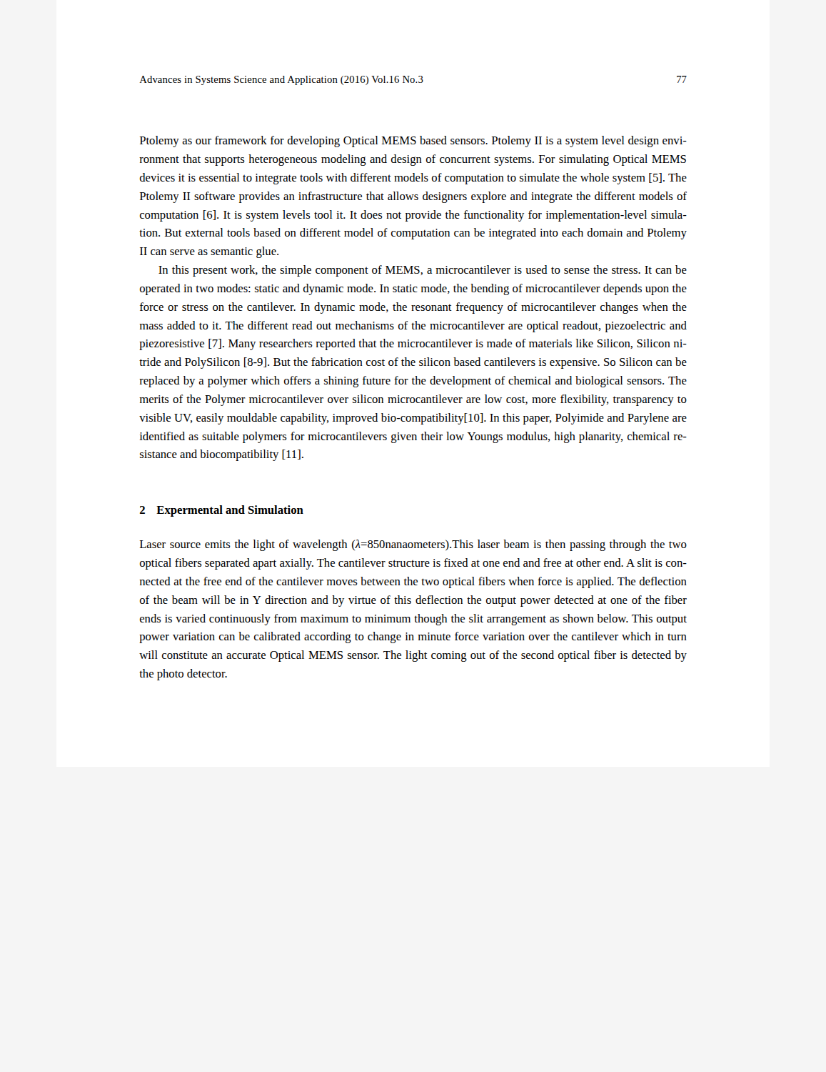Advances in Systems Science and Application (2016) Vol.16 No.3 77
Ptolemy as our framework for developing Optical MEMS based sensors. Ptolemy II is a system level design environment that supports heterogeneous modeling and design of concurrent systems. For simulating Optical MEMS devices it is essential to integrate tools with different models of computation to simulate the whole system [5]. The Ptolemy II software provides an infrastructure that allows designers explore and integrate the different models of computation [6]. It is system levels tool it. It does not provide the functionality for implementation-level simulation. But external tools based on different model of computation can be integrated into each domain and Ptolemy II can serve as semantic glue.
In this present work, the simple component of MEMS, a microcantilever is used to sense the stress. It can be operated in two modes: static and dynamic mode. In static mode, the bending of microcantilever depends upon the force or stress on the cantilever. In dynamic mode, the resonant frequency of microcantilever changes when the mass added to it. The different read out mechanisms of the microcantilever are optical readout, piezoelectric and piezoresistive [7]. Many researchers reported that the microcantilever is made of materials like Silicon, Silicon nitride and PolySilicon [8-9]. But the fabrication cost of the silicon based cantilevers is expensive. So Silicon can be replaced by a polymer which offers a shining future for the development of chemical and biological sensors. The merits of the Polymer microcantilever over silicon microcantilever are low cost, more flexibility, transparency to visible UV, easily mouldable capability, improved bio-compatibility[10]. In this paper, Polyimide and Parylene are identified as suitable polymers for microcantilevers given their low Youngs modulus, high planarity, chemical resistance and biocompatibility [11].
2 Expermental and Simulation
Laser source emits the light of wavelength (λ=850nanaometers).This laser beam is then passing through the two optical fibers separated apart axially. The cantilever structure is fixed at one end and free at other end. A slit is connected at the free end of the cantilever moves between the two optical fibers when force is applied. The deflection of the beam will be in Y direction and by virtue of this deflection the output power detected at one of the fiber ends is varied continuously from maximum to minimum though the slit arrangement as shown below. This output power variation can be calibrated according to change in minute force variation over the cantilever which in turn will constitute an accurate Optical MEMS sensor. The light coming out of the second optical fiber is detected by the photo detector.